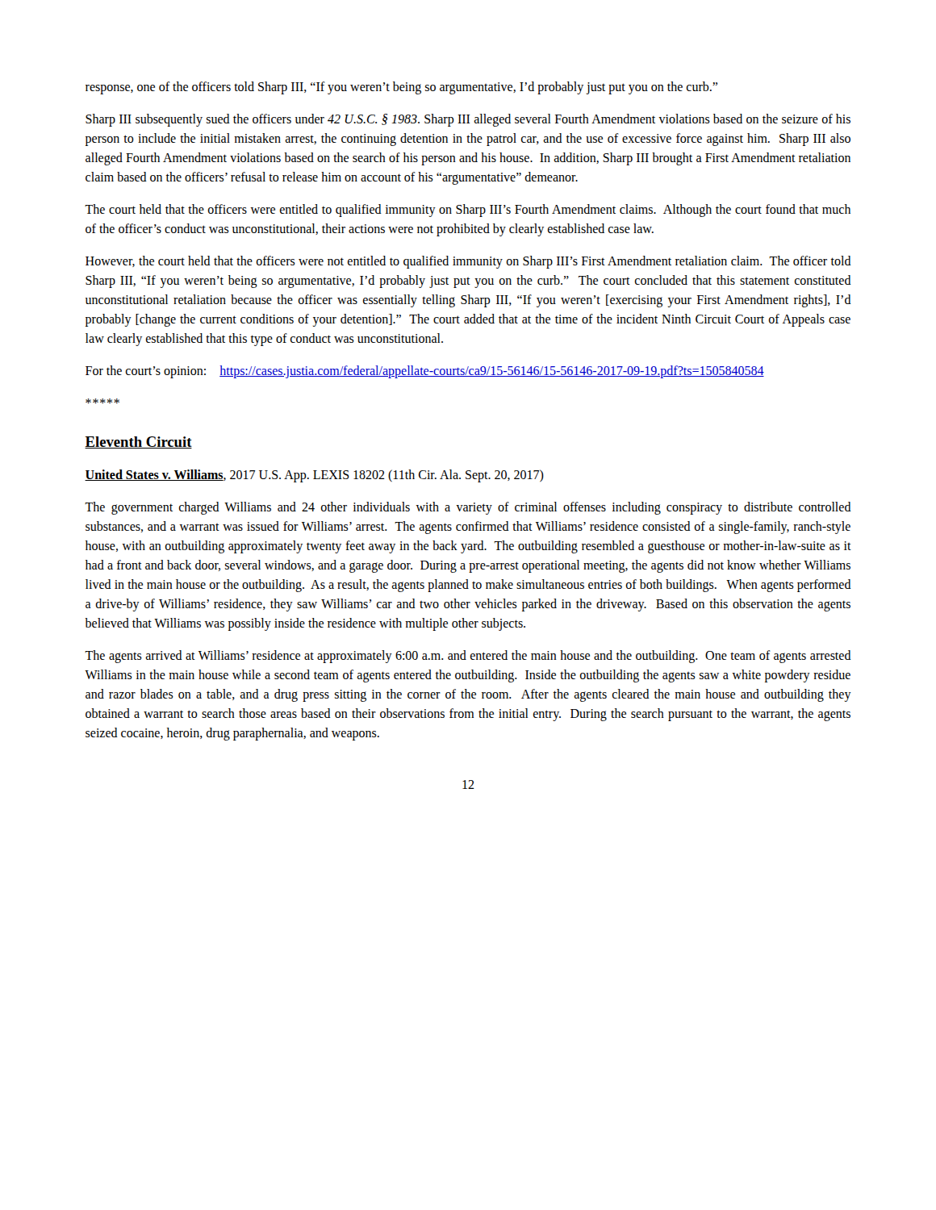response, one of the officers told Sharp III, “If you weren’t being so argumentative, I’d probably just put you on the curb.”
Sharp III subsequently sued the officers under 42 U.S.C. § 1983. Sharp III alleged several Fourth Amendment violations based on the seizure of his person to include the initial mistaken arrest, the continuing detention in the patrol car, and the use of excessive force against him. Sharp III also alleged Fourth Amendment violations based on the search of his person and his house. In addition, Sharp III brought a First Amendment retaliation claim based on the officers’ refusal to release him on account of his “argumentative” demeanor.
The court held that the officers were entitled to qualified immunity on Sharp III’s Fourth Amendment claims. Although the court found that much of the officer’s conduct was unconstitutional, their actions were not prohibited by clearly established case law.
However, the court held that the officers were not entitled to qualified immunity on Sharp III’s First Amendment retaliation claim. The officer told Sharp III, “If you weren’t being so argumentative, I’d probably just put you on the curb.” The court concluded that this statement constituted unconstitutional retaliation because the officer was essentially telling Sharp III, “If you weren’t [exercising your First Amendment rights], I’d probably [change the current conditions of your detention].” The court added that at the time of the incident Ninth Circuit Court of Appeals case law clearly established that this type of conduct was unconstitutional.
For the court’s opinion: https://cases.justia.com/federal/appellate-courts/ca9/15-56146/15-56146-2017-09-19.pdf?ts=1505840584
*****
Eleventh Circuit
United States v. Williams, 2017 U.S. App. LEXIS 18202 (11th Cir. Ala. Sept. 20, 2017)
The government charged Williams and 24 other individuals with a variety of criminal offenses including conspiracy to distribute controlled substances, and a warrant was issued for Williams’ arrest. The agents confirmed that Williams’ residence consisted of a single-family, ranch-style house, with an outbuilding approximately twenty feet away in the back yard. The outbuilding resembled a guesthouse or mother-in-law-suite as it had a front and back door, several windows, and a garage door. During a pre-arrest operational meeting, the agents did not know whether Williams lived in the main house or the outbuilding. As a result, the agents planned to make simultaneous entries of both buildings. When agents performed a drive-by of Williams’ residence, they saw Williams’ car and two other vehicles parked in the driveway. Based on this observation the agents believed that Williams was possibly inside the residence with multiple other subjects.
The agents arrived at Williams’ residence at approximately 6:00 a.m. and entered the main house and the outbuilding. One team of agents arrested Williams in the main house while a second team of agents entered the outbuilding. Inside the outbuilding the agents saw a white powdery residue and razor blades on a table, and a drug press sitting in the corner of the room. After the agents cleared the main house and outbuilding they obtained a warrant to search those areas based on their observations from the initial entry. During the search pursuant to the warrant, the agents seized cocaine, heroin, drug paraphernalia, and weapons.
12